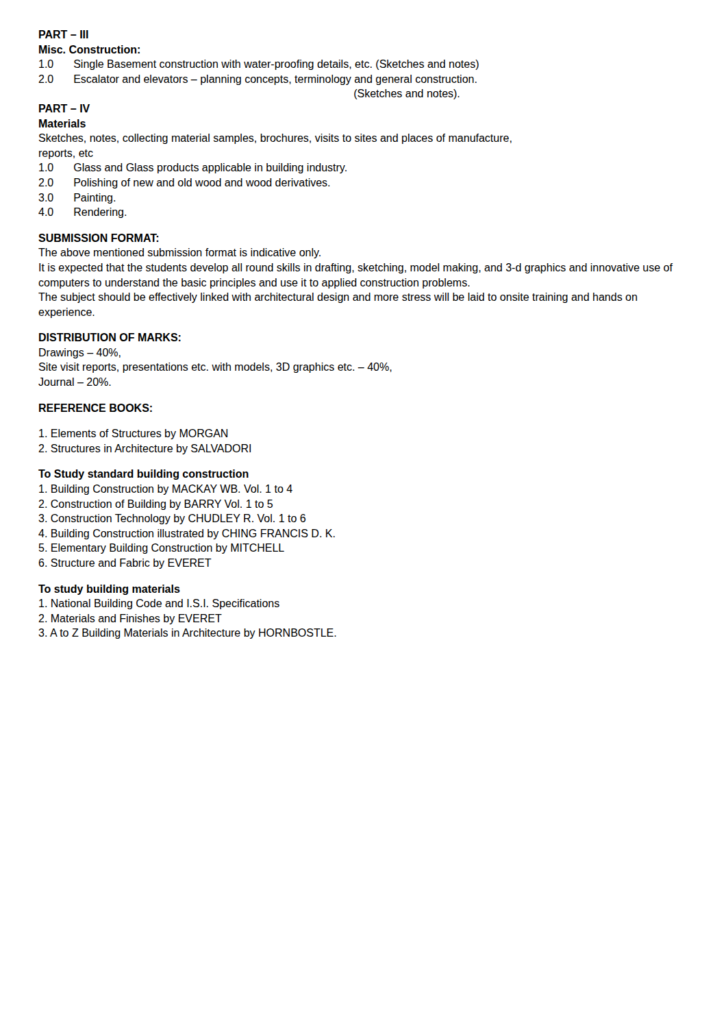PART – III
Misc. Construction:
1.0 Single Basement construction with water-proofing details, etc. (Sketches and notes)
2.0 Escalator and elevators – planning concepts, terminology and general construction.
(Sketches and notes).
PART – IV
Materials
Sketches, notes, collecting material samples, brochures, visits to sites and places of manufacture,
reports, etc
1.0 Glass and Glass products applicable in building industry.
2.0 Polishing of new and old wood and wood derivatives.
3.0 Painting.
4.0 Rendering.
SUBMISSION FORMAT:
The above mentioned submission format is indicative only.
It is expected that the students develop all round skills in drafting, sketching, model making, and 3-d graphics and innovative use of computers to understand the basic principles and use it to applied construction problems.
The subject should be effectively linked with architectural design and more stress will be laid to onsite training and hands on experience.
DISTRIBUTION OF MARKS:
Drawings – 40%,
Site visit reports, presentations etc. with models, 3D graphics etc. – 40%,
Journal – 20%.
REFERENCE BOOKS:
1. Elements of Structures by MORGAN
2. Structures in Architecture by SALVADORI
To Study standard building construction
1. Building Construction by MACKAY WB. Vol. 1 to 4
2. Construction of Building by BARRY Vol. 1 to 5
3. Construction Technology by CHUDLEY R. Vol. 1 to 6
4. Building Construction illustrated by CHING FRANCIS D. K.
5. Elementary Building Construction by MITCHELL
6. Structure and Fabric by EVERET
To study building materials
1. National Building Code and I.S.I. Specifications
2. Materials and Finishes by EVERET
3. A to Z Building Materials in Architecture by HORNBOSTLE.